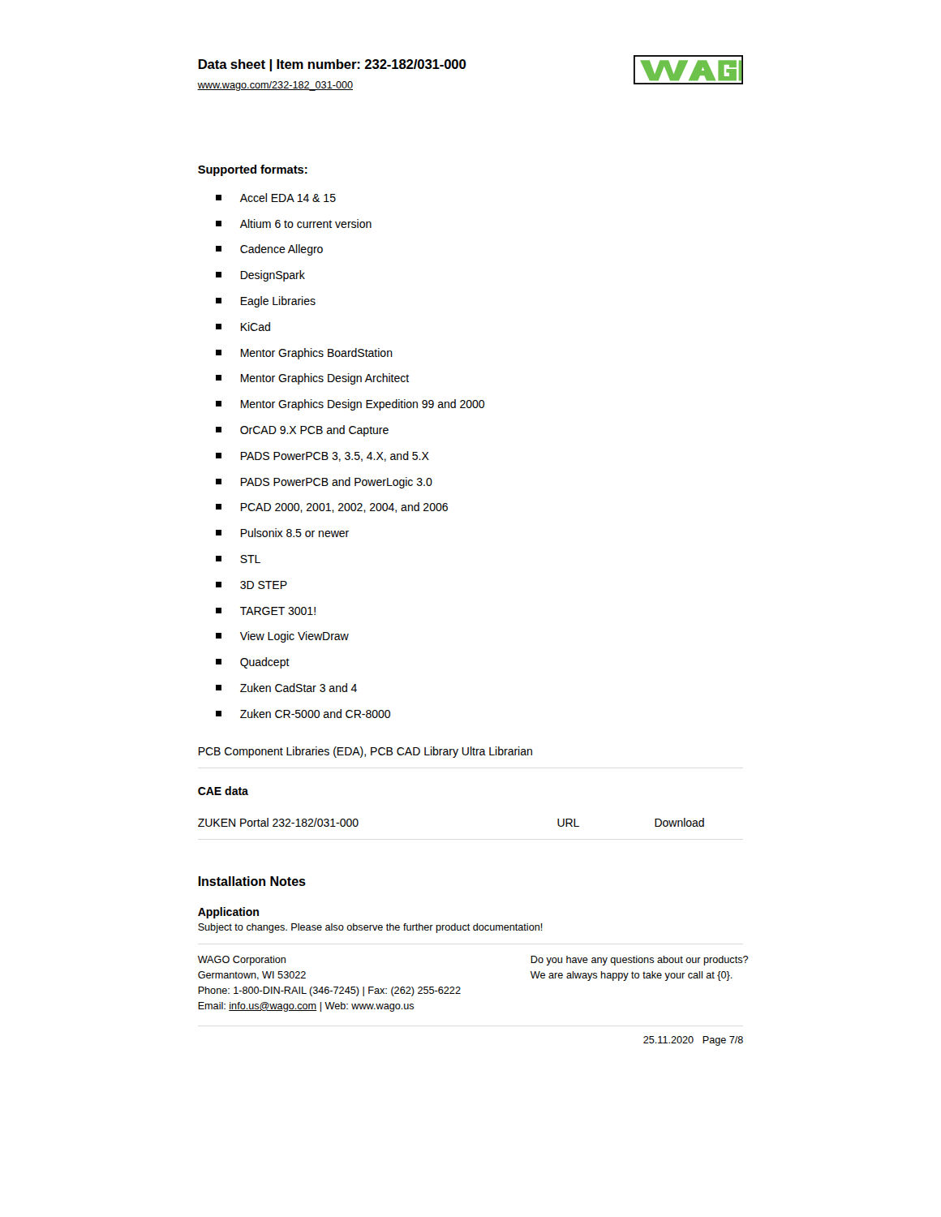Data sheet | Item number: 232-182/031-000
www.wago.com/232-182_031-000
Supported formats:
Accel EDA 14 & 15
Altium 6 to current version
Cadence Allegro
DesignSpark
Eagle Libraries
KiCad
Mentor Graphics BoardStation
Mentor Graphics Design Architect
Mentor Graphics Design Expedition 99 and 2000
OrCAD 9.X PCB and Capture
PADS PowerPCB 3, 3.5, 4.X, and 5.X
PADS PowerPCB and PowerLogic 3.0
PCAD 2000, 2001, 2002, 2004, and 2006
Pulsonix 8.5 or newer
STL
3D STEP
TARGET 3001!
View Logic ViewDraw
Quadcept
Zuken CadStar 3 and 4
Zuken CR-5000 and CR-8000
PCB Component Libraries (EDA), PCB CAD Library Ultra Librarian
CAE data
| ZUKEN Portal 232-182/031-000 | URL | Download |
Installation Notes
Application
Subject to changes. Please also observe the further product documentation!
WAGO Corporation
Germantown, WI 53022
Phone: 1-800-DIN-RAIL (346-7245) | Fax: (262) 255-6222
Email: info.us@wago.com | Web: www.wago.us
Do you have any questions about our products?
We are always happy to take your call at {0}.
25.11.2020 Page 7/8